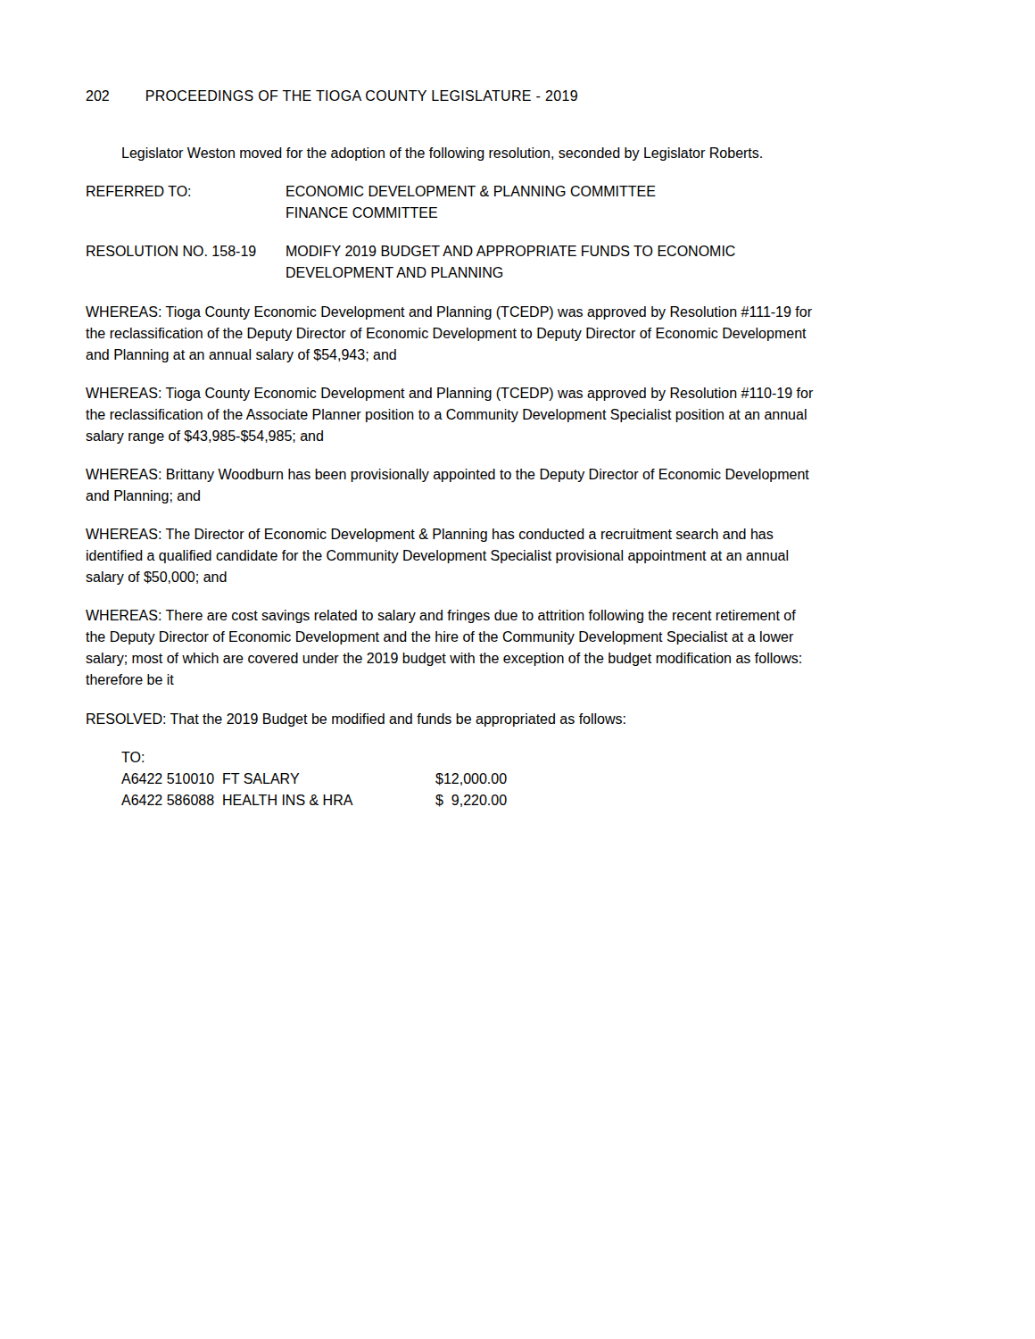202 PROCEEDINGS OF THE TIOGA COUNTY LEGISLATURE - 2019
Legislator Weston moved for the adoption of the following resolution, seconded by Legislator Roberts.
REFERRED TO:
ECONOMIC DEVELOPMENT & PLANNING COMMITTEE
FINANCE COMMITTEE
RESOLUTION NO. 158-19
MODIFY 2019 BUDGET AND APPROPRIATE FUNDS TO ECONOMIC DEVELOPMENT AND PLANNING
WHEREAS: Tioga County Economic Development and Planning (TCEDP) was approved by Resolution #111-19 for the reclassification of the Deputy Director of Economic Development to Deputy Director of Economic Development and Planning at an annual salary of $54,943; and
WHEREAS: Tioga County Economic Development and Planning (TCEDP) was approved by Resolution #110-19 for the reclassification of the Associate Planner position to a Community Development Specialist position at an annual salary range of $43,985-$54,985; and
WHEREAS: Brittany Woodburn has been provisionally appointed to the Deputy Director of Economic Development and Planning; and
WHEREAS: The Director of Economic Development & Planning has conducted a recruitment search and has identified a qualified candidate for the Community Development Specialist provisional appointment at an annual salary of $50,000; and
WHEREAS: There are cost savings related to salary and fringes due to attrition following the recent retirement of the Deputy Director of Economic Development and the hire of the Community Development Specialist at a lower salary; most of which are covered under the 2019 budget with the exception of the budget modification as follows: therefore be it
RESOLVED: That the 2019 Budget be modified and funds be appropriated as follows:
TO:
A6422 510010 FT SALARY $12,000.00
A6422 586088 HEALTH INS & HRA $ 9,220.00